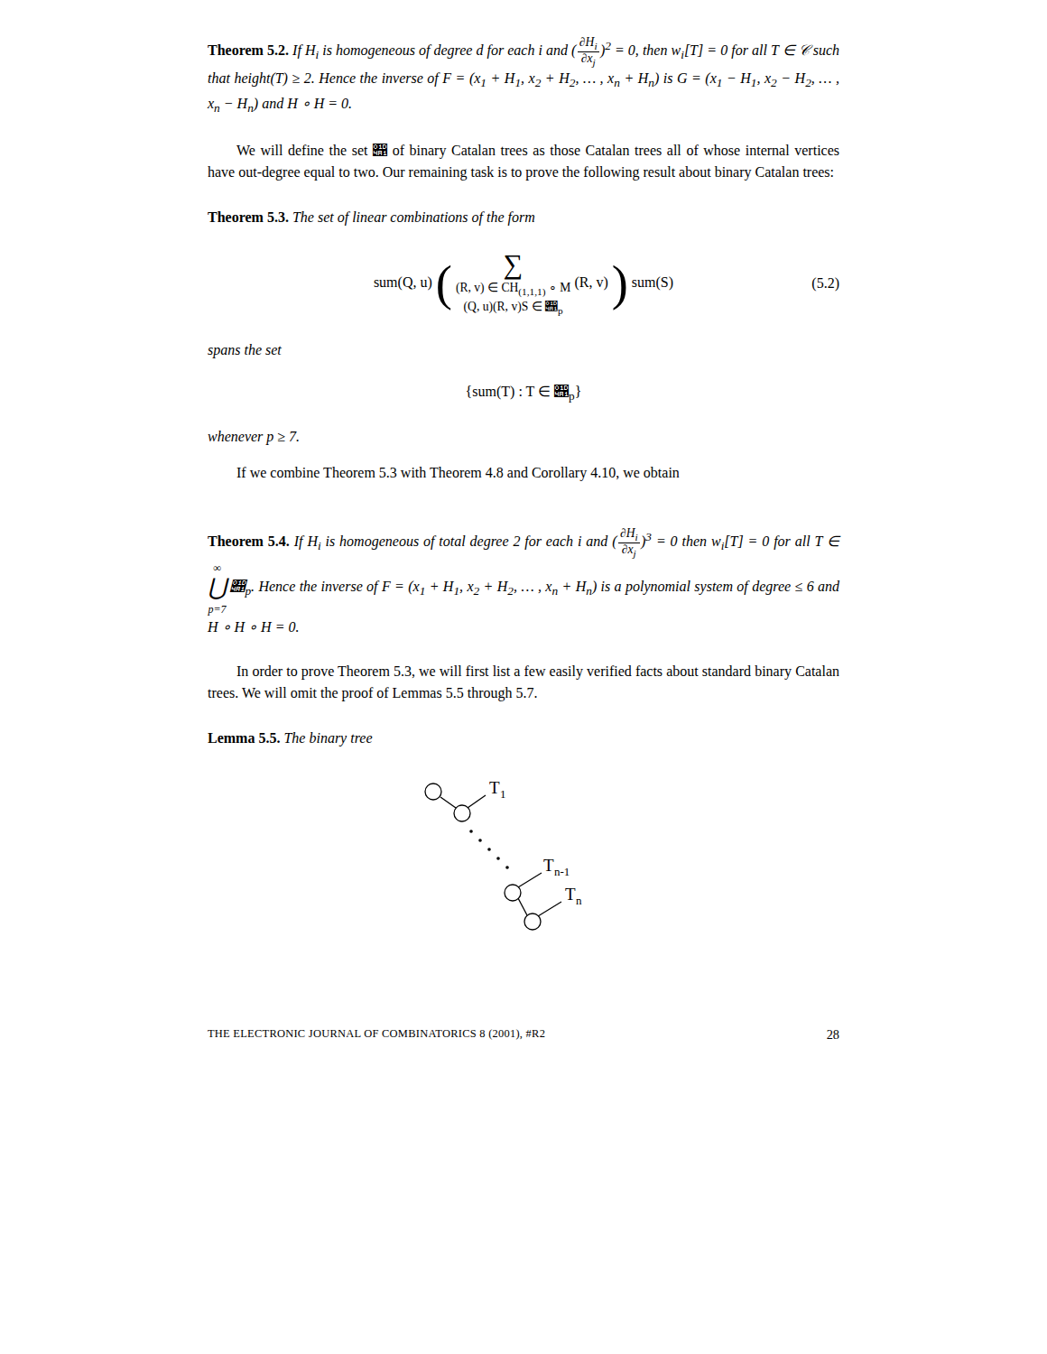Theorem 5.2. If Hi is homogeneous of degree d for each i and (∂Hi∂xj)2 = 0, then wi[T] = 0 for all T ∈ 𝒞 such that height(T) ≥ 2. Hence the inverse of F = (x1 + H1, x2 + H2, … , xn + Hn) is G = (x1 − H1, x2 − H2, … , xn − Hn) and H ∘ H = 0.
We will define the set 𝒡 of binary Catalan trees as those Catalan trees all of whose internal vertices have out-degree equal to two. Our remaining task is to prove the following result about binary Catalan trees:
Theorem 5.3. The set of linear combinations of the form
sum(Q, u) ( ∑
(R, v) ∈ CH(1,1,1) ∘ M
(Q, u)(R, v)S ∈ 𝒡p (R, v) ) sum(S) (5.2)
spans the set
{sum(T) : T ∈ 𝒡p}
whenever p ≥ 7.
If we combine Theorem 5.3 with Theorem 4.8 and Corollary 4.10, we obtain
Theorem 5.4. If Hi is homogeneous of total degree 2 for each i and (∂Hi∂xj)3 = 0 then wi[T] = 0 for all T ∈ ∞
⋃
p=7 𝒡p. Hence the inverse of F = (x1 + H1, x2 + H2, … , xn + Hn) is a polynomial system of degree ≤ 6 and H ∘ H ∘ H = 0.
In order to prove Theorem 5.3, we will first list a few easily verified facts about standard binary Catalan trees. We will omit the proof of Lemmas 5.5 through 5.7.
Lemma 5.5. The binary tree
T 1 T n-1 T n
THE ELECTRONIC JOURNAL OF COMBINATORICS 8 (2001), #R2 28